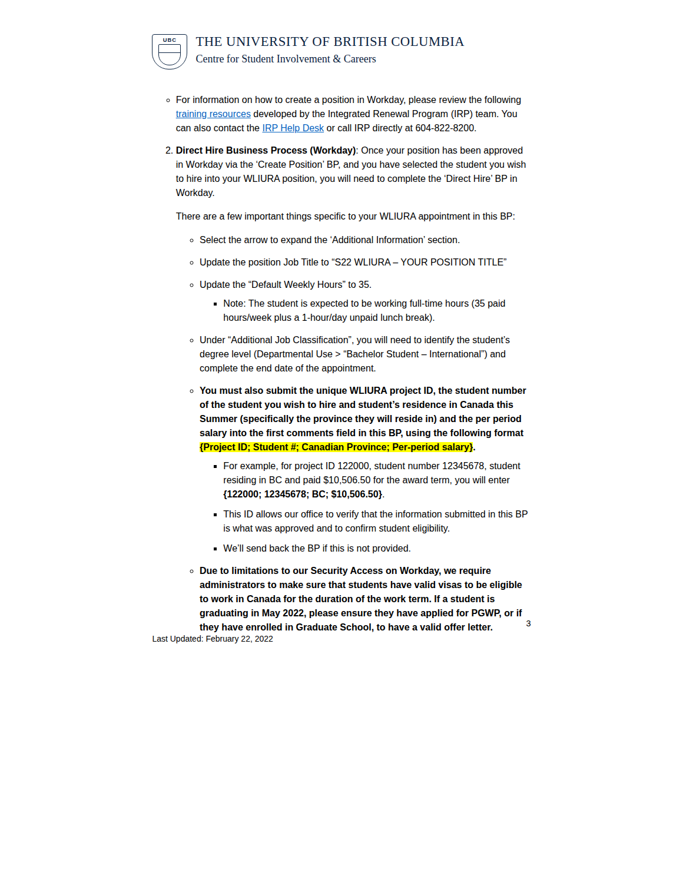UBC
The University of British Columbia
Centre for Student Involvement & Careers
For information on how to create a position in Workday, please review the following training resources developed by the Integrated Renewal Program (IRP) team. You can also contact the IRP Help Desk or call IRP directly at 604-822-8200.
Direct Hire Business Process (Workday): Once your position has been approved in Workday via the ‘Create Position’ BP, and you have selected the student you wish to hire into your WLIURA position, you will need to complete the ‘Direct Hire’ BP in Workday.
There are a few important things specific to your WLIURA appointment in this BP:
Select the arrow to expand the ‘Additional Information’ section.
Update the position Job Title to “S22 WLIURA – YOUR POSITION TITLE”
Update the “Default Weekly Hours” to 35.
Note: The student is expected to be working full-time hours (35 paid hours/week plus a 1-hour/day unpaid lunch break).
Under “Additional Job Classification”, you will need to identify the student’s degree level (Departmental Use > “Bachelor Student – International”) and complete the end date of the appointment.
You must also submit the unique WLIURA project ID, the student number of the student you wish to hire and student’s residence in Canada this Summer (specifically the province they will reside in) and the per period salary into the first comments field in this BP, using the following format {Project ID; Student #; Canadian Province; Per-period salary}.
For example, for project ID 122000, student number 12345678, student residing in BC and paid $10,506.50 for the award term, you will enter {122000; 12345678; BC; $10,506.50}.
This ID allows our office to verify that the information submitted in this BP is what was approved and to confirm student eligibility.
We’ll send back the BP if this is not provided.
Due to limitations to our Security Access on Workday, we require administrators to make sure that students have valid visas to be eligible to work in Canada for the duration of the work term. If a student is graduating in May 2022, please ensure they have applied for PGWP, or if they have enrolled in Graduate School, to have a valid offer letter.
3
Last Updated: February 22, 2022